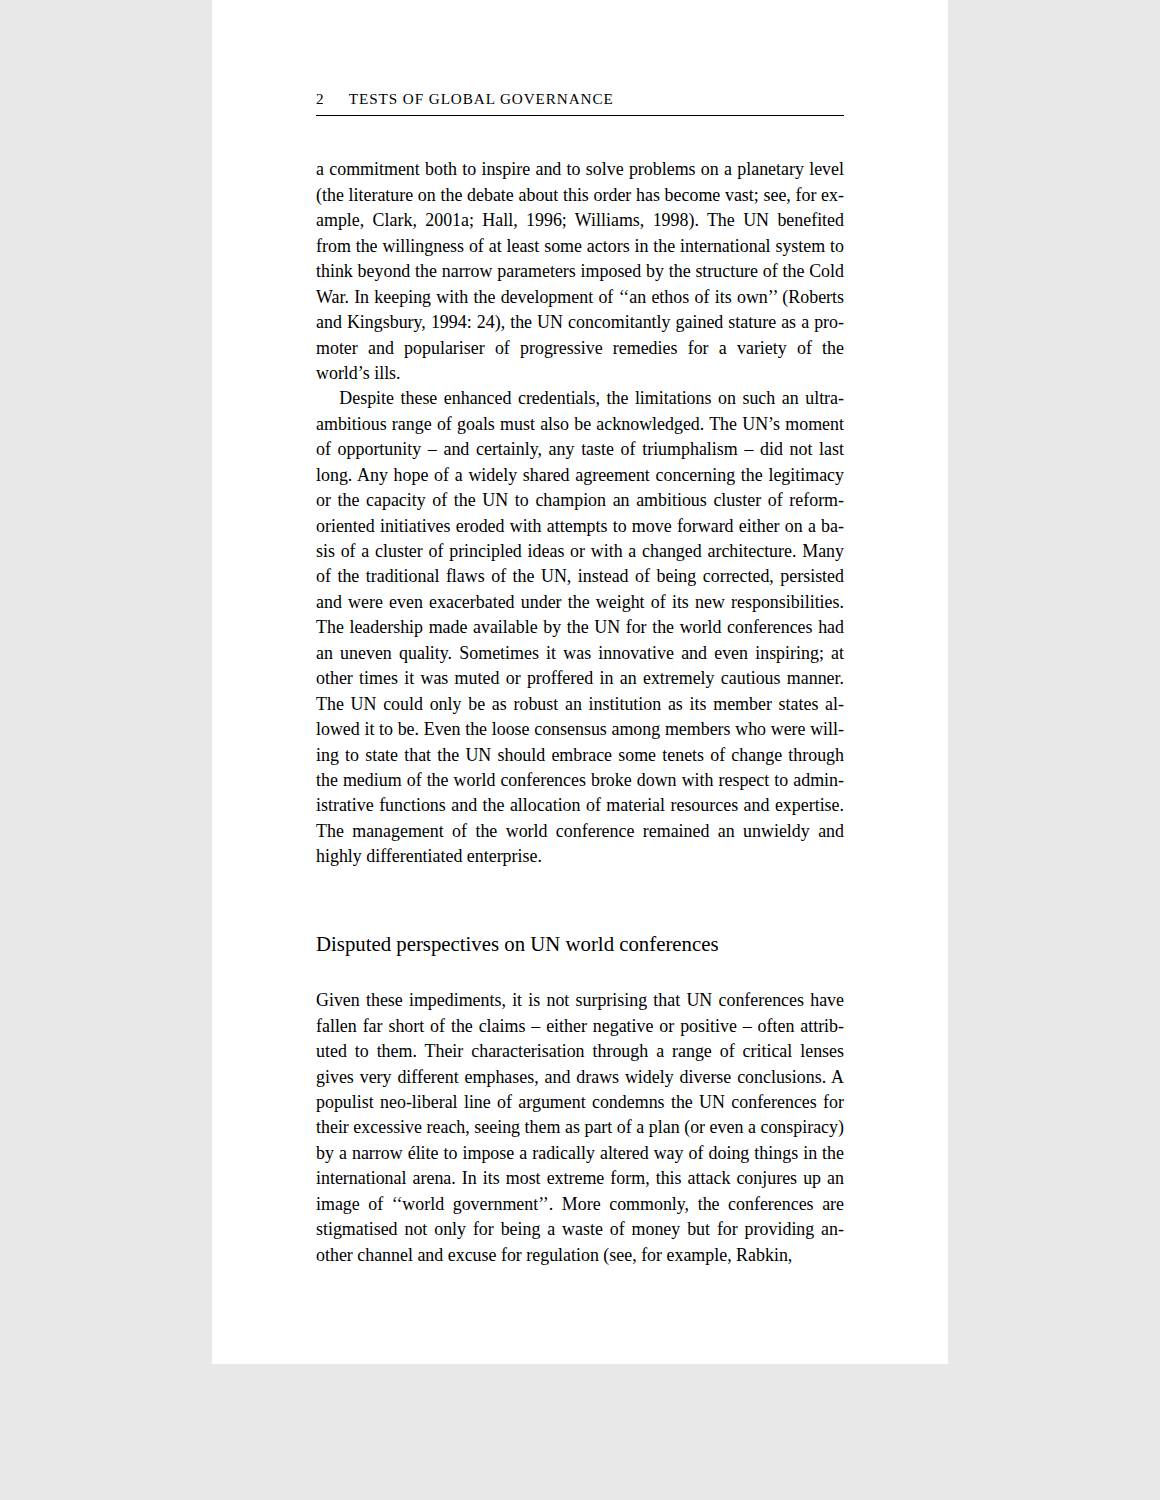2 TESTS OF GLOBAL GOVERNANCE
a commitment both to inspire and to solve problems on a planetary level (the literature on the debate about this order has become vast; see, for example, Clark, 2001a; Hall, 1996; Williams, 1998). The UN benefited from the willingness of at least some actors in the international system to think beyond the narrow parameters imposed by the structure of the Cold War. In keeping with the development of ‘‘an ethos of its own’’ (Roberts and Kingsbury, 1994: 24), the UN concomitantly gained stature as a promoter and populariser of progressive remedies for a variety of the world’s ills.
Despite these enhanced credentials, the limitations on such an ultra-ambitious range of goals must also be acknowledged. The UN’s moment of opportunity – and certainly, any taste of triumphalism – did not last long. Any hope of a widely shared agreement concerning the legitimacy or the capacity of the UN to champion an ambitious cluster of reform-oriented initiatives eroded with attempts to move forward either on a basis of a cluster of principled ideas or with a changed architecture. Many of the traditional flaws of the UN, instead of being corrected, persisted and were even exacerbated under the weight of its new responsibilities. The leadership made available by the UN for the world conferences had an uneven quality. Sometimes it was innovative and even inspiring; at other times it was muted or proffered in an extremely cautious manner. The UN could only be as robust an institution as its member states allowed it to be. Even the loose consensus among members who were willing to state that the UN should embrace some tenets of change through the medium of the world conferences broke down with respect to administrative functions and the allocation of material resources and expertise. The management of the world conference remained an unwieldy and highly differentiated enterprise.
Disputed perspectives on UN world conferences
Given these impediments, it is not surprising that UN conferences have fallen far short of the claims – either negative or positive – often attributed to them. Their characterisation through a range of critical lenses gives very different emphases, and draws widely diverse conclusions. A populist neo-liberal line of argument condemns the UN conferences for their excessive reach, seeing them as part of a plan (or even a conspiracy) by a narrow élite to impose a radically altered way of doing things in the international arena. In its most extreme form, this attack conjures up an image of ‘‘world government’’. More commonly, the conferences are stigmatised not only for being a waste of money but for providing another channel and excuse for regulation (see, for example, Rabkin,